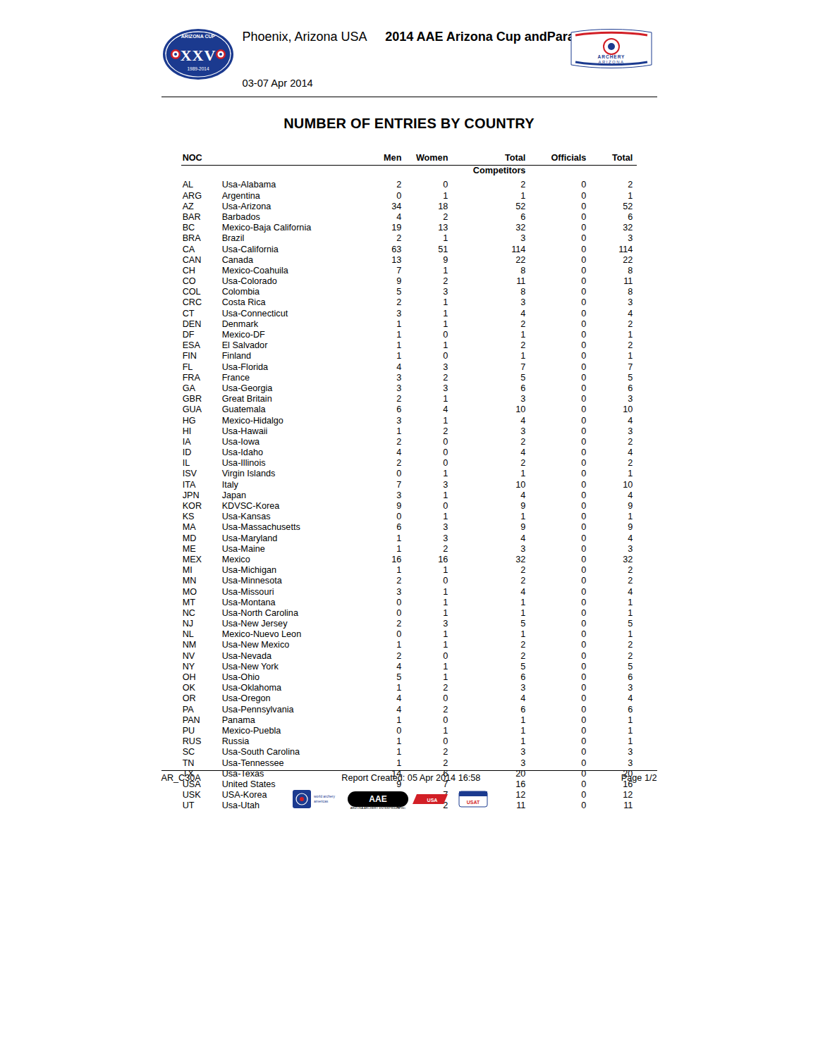ARIZONA CUP XXV 1989-2014
Phoenix, Arizona USA 2014 AAE Arizona Cup and​Para WRE
03-07 Apr 2014
ARCHERY ARIZONA
NUMBER OF ENTRIES BY COUNTRY
| NOC | Men | Women | Total | Officials | Total |
| --- | --- | --- | --- | --- | --- |
| | | | Competitors | | |
| AL | Usa-Alabama | 2 | 0 | 2 | 0 | 2 |
| ARG | Argentina | 0 | 1 | 1 | 0 | 1 |
| AZ | Usa-Arizona | 34 | 18 | 52 | 0 | 52 |
| BAR | Barbados | 4 | 2 | 6 | 0 | 6 |
| BC | Mexico-Baja California | 19 | 13 | 32 | 0 | 32 |
| BRA | Brazil | 2 | 1 | 3 | 0 | 3 |
| CA | Usa-California | 63 | 51 | 114 | 0 | 114 |
| CAN | Canada | 13 | 9 | 22 | 0 | 22 |
| CH | Mexico-Coahuila | 7 | 1 | 8 | 0 | 8 |
| CO | Usa-Colorado | 9 | 2 | 11 | 0 | 11 |
| COL | Colombia | 5 | 3 | 8 | 0 | 8 |
| CRC | Costa Rica | 2 | 1 | 3 | 0 | 3 |
| CT | Usa-Connecticut | 3 | 1 | 4 | 0 | 4 |
| DEN | Denmark | 1 | 1 | 2 | 0 | 2 |
| DF | Mexico-DF | 1 | 0 | 1 | 0 | 1 |
| ESA | El Salvador | 1 | 1 | 2 | 0 | 2 |
| FIN | Finland | 1 | 0 | 1 | 0 | 1 |
| FL | Usa-Florida | 4 | 3 | 7 | 0 | 7 |
| FRA | France | 3 | 2 | 5 | 0 | 5 |
| GA | Usa-Georgia | 3 | 3 | 6 | 0 | 6 |
| GBR | Great Britain | 2 | 1 | 3 | 0 | 3 |
| GUA | Guatemala | 6 | 4 | 10 | 0 | 10 |
| HG | Mexico-Hidalgo | 3 | 1 | 4 | 0 | 4 |
| HI | Usa-Hawaii | 1 | 2 | 3 | 0 | 3 |
| IA | Usa-Iowa | 2 | 0 | 2 | 0 | 2 |
| ID | Usa-Idaho | 4 | 0 | 4 | 0 | 4 |
| IL | Usa-Illinois | 2 | 0 | 2 | 0 | 2 |
| ISV | Virgin Islands | 0 | 1 | 1 | 0 | 1 |
| ITA | Italy | 7 | 3 | 10 | 0 | 10 |
| JPN | Japan | 3 | 1 | 4 | 0 | 4 |
| KOR | KDVSC-Korea | 9 | 0 | 9 | 0 | 9 |
| KS | Usa-Kansas | 0 | 1 | 1 | 0 | 1 |
| MA | Usa-Massachusetts | 6 | 3 | 9 | 0 | 9 |
| MD | Usa-Maryland | 1 | 3 | 4 | 0 | 4 |
| ME | Usa-Maine | 1 | 2 | 3 | 0 | 3 |
| MEX | Mexico | 16 | 16 | 32 | 0 | 32 |
| MI | Usa-Michigan | 1 | 1 | 2 | 0 | 2 |
| MN | Usa-Minnesota | 2 | 0 | 2 | 0 | 2 |
| MO | Usa-Missouri | 3 | 1 | 4 | 0 | 4 |
| MT | Usa-Montana | 0 | 1 | 1 | 0 | 1 |
| NC | Usa-North Carolina | 0 | 1 | 1 | 0 | 1 |
| NJ | Usa-New Jersey | 2 | 3 | 5 | 0 | 5 |
| NL | Mexico-Nuevo Leon | 0 | 1 | 1 | 0 | 1 |
| NM | Usa-New Mexico | 1 | 1 | 2 | 0 | 2 |
| NV | Usa-Nevada | 2 | 0 | 2 | 0 | 2 |
| NY | Usa-New York | 4 | 1 | 5 | 0 | 5 |
| OH | Usa-Ohio | 5 | 1 | 6 | 0 | 6 |
| OK | Usa-Oklahoma | 1 | 2 | 3 | 0 | 3 |
| OR | Usa-Oregon | 4 | 0 | 4 | 0 | 4 |
| PA | Usa-Pennsylvania | 4 | 2 | 6 | 0 | 6 |
| PAN | Panama | 1 | 0 | 1 | 0 | 1 |
| PU | Mexico-Puebla | 0 | 1 | 1 | 0 | 1 |
| RUS | Russia | 1 | 0 | 1 | 0 | 1 |
| SC | Usa-South Carolina | 1 | 2 | 3 | 0 | 3 |
| TN | Usa-Tennessee | 1 | 2 | 3 | 0 | 3 |
| TX | Usa-Texas | 14 | 6 | 20 | 0 | 20 |
| USA | United States | 9 | 7 | 16 | 0 | 16 |
| USK | USA-Korea | 5 | 7 | 12 | 0 | 12 |
| UT | Usa-Utah | 9 | 2 | 11 | 0 | 11 |
AR_C30A
Report Created: 05 Apr 2014 16:58
Page 1/2
world archery americas AAE ARIZONA ARCHERY ENTERPRISES INC USA USAT